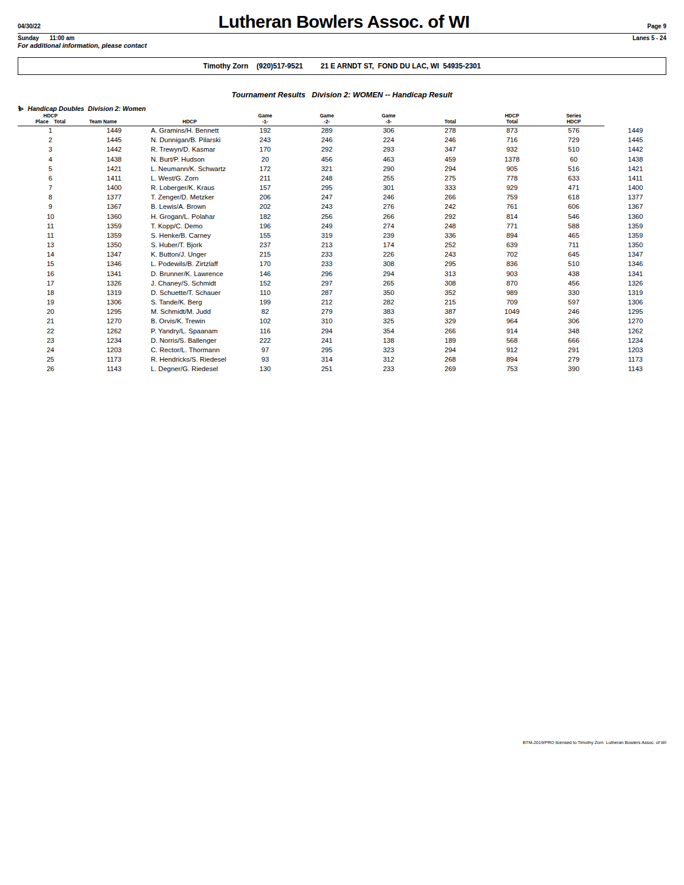04/30/22
Lutheran Bowlers Assoc. of WI
Page 9
Sunday11:00 am
Lanes 5 - 24
For additional information, please contact
Timothy Zorn(920)517-952121 E ARNDT ST, FOND DU LAC, WI 54935-2301
Tournament Results Division 2: WOMEN -- Handicap Result
⛷Handicap Doubles Division 2: Women
| HDCP | | | Game | Game | Game | | HDCP | Series |
| --- | --- | --- | --- | --- | --- | --- | --- | --- |
| Place Total | Team Name | HDCP | -1- | -2- | -3- | Total | Total | HDCP |
| 1 | 1449 | A. Gramins/H. Bennett | 192 | 289 | 306 | 278 | 873 | 576 | 1449 |
| 2 | 1445 | N. Dunnigan/B. Pilarski | 243 | 246 | 224 | 246 | 716 | 729 | 1445 |
| 3 | 1442 | R. Trewyn/D. Kasmar | 170 | 292 | 293 | 347 | 932 | 510 | 1442 |
| 4 | 1438 | N. Burt/P. Hudson | 20 | 456 | 463 | 459 | 1378 | 60 | 1438 |
| 5 | 1421 | L. Neumann/K. Schwartz | 172 | 321 | 290 | 294 | 905 | 516 | 1421 |
| 6 | 1411 | L. West/G. Zorn | 211 | 248 | 255 | 275 | 778 | 633 | 1411 |
| 7 | 1400 | R. Loberger/K. Kraus | 157 | 295 | 301 | 333 | 929 | 471 | 1400 |
| 8 | 1377 | T. Zenger/D. Metzker | 206 | 247 | 246 | 266 | 759 | 618 | 1377 |
| 9 | 1367 | B. Lewis/A. Brown | 202 | 243 | 276 | 242 | 761 | 606 | 1367 |
| 10 | 1360 | H. Grogan/L. Polahar | 182 | 256 | 266 | 292 | 814 | 546 | 1360 |
| 11 | 1359 | T. Kopp/C. Demo | 196 | 249 | 274 | 248 | 771 | 588 | 1359 |
| 11 | 1359 | S. Henke/B. Carney | 155 | 319 | 239 | 336 | 894 | 465 | 1359 |
| 13 | 1350 | S. Huber/T. Bjork | 237 | 213 | 174 | 252 | 639 | 711 | 1350 |
| 14 | 1347 | K. Button/J. Unger | 215 | 233 | 226 | 243 | 702 | 645 | 1347 |
| 15 | 1346 | L. Podewils/B. Zirtzlaff | 170 | 233 | 308 | 295 | 836 | 510 | 1346 |
| 16 | 1341 | D. Brunner/K. Lawrence | 146 | 296 | 294 | 313 | 903 | 438 | 1341 |
| 17 | 1326 | J. Chaney/S. Schmidt | 152 | 297 | 265 | 308 | 870 | 456 | 1326 |
| 18 | 1319 | D. Schuette/T. Schauer | 110 | 287 | 350 | 352 | 989 | 330 | 1319 |
| 19 | 1306 | S. Tande/K. Berg | 199 | 212 | 282 | 215 | 709 | 597 | 1306 |
| 20 | 1295 | M. Schmidt/M. Judd | 82 | 279 | 383 | 387 | 1049 | 246 | 1295 |
| 21 | 1270 | B. Orvis/K. Trewin | 102 | 310 | 325 | 329 | 964 | 306 | 1270 |
| 22 | 1262 | P. Yandry/L. Spaanam | 116 | 294 | 354 | 266 | 914 | 348 | 1262 |
| 23 | 1234 | D. Norris/S. Ballenger | 222 | 241 | 138 | 189 | 568 | 666 | 1234 |
| 24 | 1203 | C. Rector/L. Thormann | 97 | 295 | 323 | 294 | 912 | 291 | 1203 |
| 25 | 1173 | R. Hendricks/S. Riedesel | 93 | 314 | 312 | 268 | 894 | 279 | 1173 |
| 26 | 1143 | L. Degner/G. Riedesel | 130 | 251 | 233 | 269 | 753 | 390 | 1143 |
BTM-2019/PRO licensed to Timothy Zorn Lutheran Bowlers Assoc. of WI